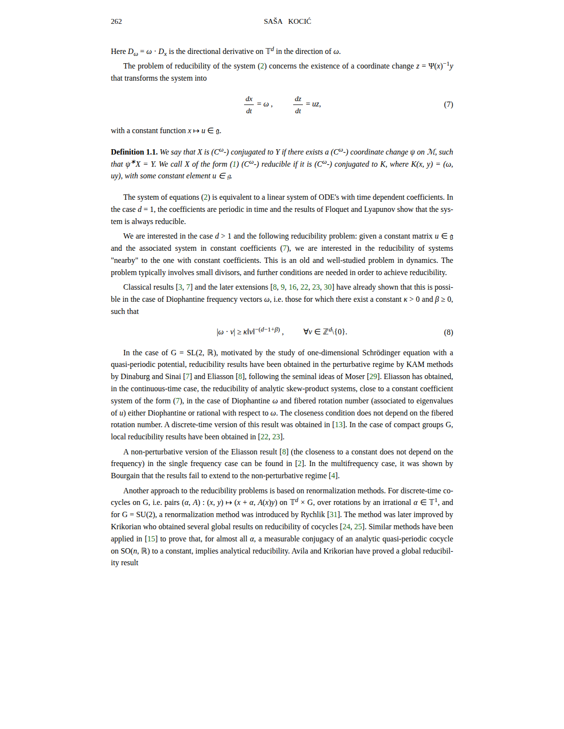262 SAŠA KOCIĆ
Here Dω = ω · Dx is the directional derivative on 𝕋d in the direction of ω.
The problem of reducibility of the system (2) concerns the existence of a coordinate change z = Ψ(x)−1y that transforms the system into
dx dt = ω , dz dt = uz, (7)
with a constant function x ↦ u ∈ 𝔤.
Definition 1.1. We say that X is (Cω-) conjugated to Y if there exists a (Cω-) coordinate change ψ on ℳ, such that ψ∗X = Y. We call X of the form (1) (Cω-) reducible if it is (Cω-) conjugated to K, where K(x, y) = (ω, uy), with some constant element u ∈ 𝔤.
The system of equations (2) is equivalent to a linear system of ODE's with time dependent coefficients. In the case d = 1, the coefficients are periodic in time and the results of Floquet and Lyapunov show that the system is always reducible.
We are interested in the case d > 1 and the following reducibility problem: given a constant matrix u ∈ 𝔤 and the associated system in constant coefficients (7), we are interested in the reducibility of systems "nearby" to the one with constant coefficients. This is an old and well-studied problem in dynamics. The problem typically involves small divisors, and further conditions are needed in order to achieve reducibility.
Classical results [3, 7] and the later extensions [8, 9, 16, 22, 23, 30] have already shown that this is possible in the case of Diophantine frequency vectors ω, i.e. those for which there exist a constant κ > 0 and β ≥ 0, such that
|ω · ν| ≥ κ‖ν‖−(d−1+β) , ∀ν ∈ ℤd\{0}. (8)
In the case of G = SL(2, ℝ), motivated by the study of one-dimensional Schrödinger equation with a quasi-periodic potential, reducibility results have been obtained in the perturbative regime by KAM methods by Dinaburg and Sinai [7] and Eliasson [8], following the seminal ideas of Moser [29]. Eliasson has obtained, in the continuous-time case, the reducibility of analytic skew-product systems, close to a constant coefficient system of the form (7), in the case of Diophantine ω and fibered rotation number (associated to eigenvalues of u) either Diophantine or rational with respect to ω. The closeness condition does not depend on the fibered rotation number. A discrete-time version of this result was obtained in [13]. In the case of compact groups G, local reducibility results have been obtained in [22, 23].
A non-perturbative version of the Eliasson result [8] (the closeness to a constant does not depend on the frequency) in the single frequency case can be found in [2]. In the multifrequency case, it was shown by Bourgain that the results fail to extend to the non-perturbative regime [4].
Another approach to the reducibility problems is based on renormalization methods. For discrete-time cocycles on G, i.e. pairs (α, A) : (x, y) ↦ (x + α, A(x)y) on 𝕋d × G, over rotations by an irrational α ∈ 𝕋1, and for G = SU(2), a renormalization method was introduced by Rychlik [31]. The method was later improved by Krikorian who obtained several global results on reducibility of cocycles [24, 25]. Similar methods have been applied in [15] to prove that, for almost all α, a measurable conjugacy of an analytic quasi-periodic cocycle on SO(n, ℝ) to a constant, implies analytical reducibility. Avila and Krikorian have proved a global reducibility result